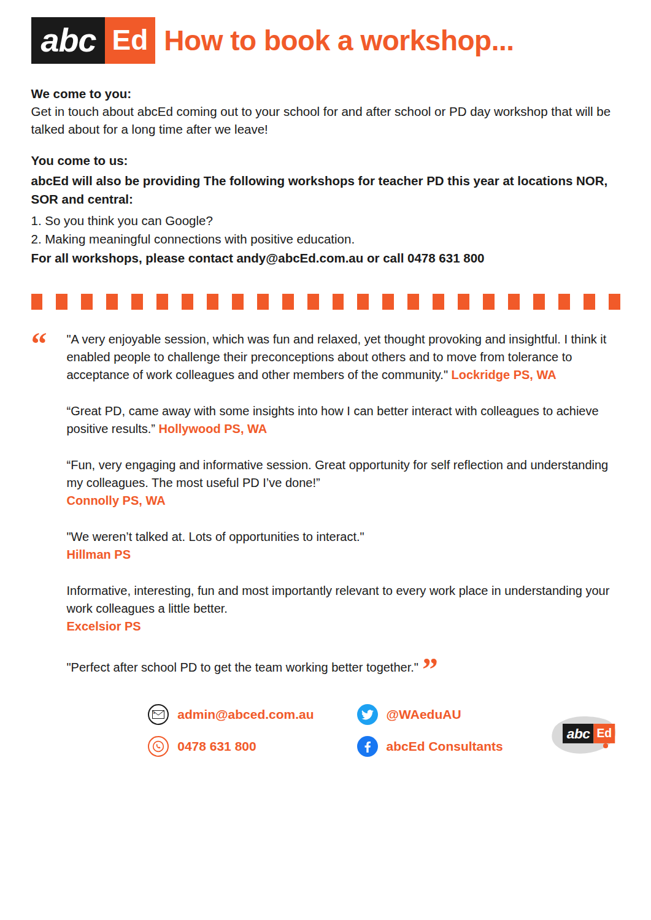abc Ed
How to book a workshop...
We come to you:
Get in touch about abcEd coming out to your school for and after school or PD day workshop that will be talked about for a long time after we leave!
You come to us:
abcEd will also be providing The following workshops for teacher PD this year at locations NOR, SOR and central:
1. So you think you can Google?
2. Making meaningful connections with positive education.
For all workshops, please contact andy@abcEd.com.au or call 0478 631 800
“
"A very enjoyable session, which was fun and relaxed, yet thought provoking and insightful. I think it enabled people to challenge their preconceptions about others and to move from tolerance to acceptance of work colleagues and other members of the community." Lockridge PS, WA
“Great PD, came away with some insights into how I can better interact with colleagues to achieve positive results.” Hollywood PS, WA
“Fun, very engaging and informative session. Great opportunity for self reflection and understanding my colleagues. The most useful PD I’ve done!”
Connolly PS, WA
"We weren’t talked at. Lots of opportunities to interact."
Hillman PS
Informative, interesting, fun and most importantly relevant to every work place in understanding your work colleagues a little better.
Excelsior PS
"Perfect after school PD to get the team working better together."”
E admin@abced.com.au
@WAeduAU
0478 631 800
abcEd Consultants
abc Ed